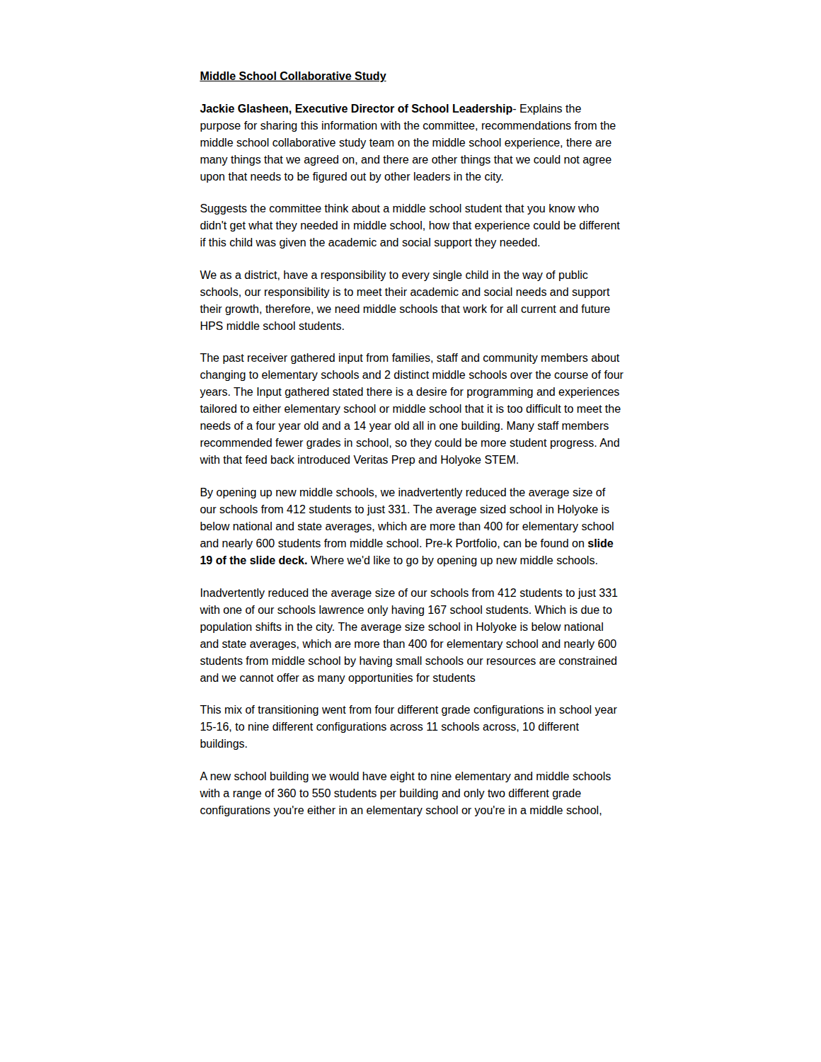Middle School Collaborative Study
Jackie Glasheen, Executive Director of School Leadership- Explains the purpose for sharing this information with the committee, recommendations from the middle school collaborative study team on the middle school experience, there are many things that we agreed on, and there are other things that we could not agree upon that needs to be figured out by other leaders in the city.
Suggests the committee think about a middle school student that you know who didn't get what they needed in middle school, how that experience could be different if this child was given the academic and social support they needed.
We as a district, have a responsibility to every single child in the way of public schools, our responsibility is to meet their academic and social needs and support their growth, therefore, we need middle schools that work for all current and future HPS middle school students.
The past receiver gathered input from families, staff and community members about changing to elementary schools and 2 distinct middle schools over the course of four years. The Input gathered stated there is a desire for programming and experiences tailored to either elementary school or middle school that it is too difficult to meet the needs of a four year old and a 14 year old all in one building. Many staff members recommended fewer grades in school, so they could be more student progress. And with that feed back introduced Veritas Prep and Holyoke STEM.
By opening up new middle schools, we inadvertently reduced the average size of our schools from 412 students to just 331. The average sized school in Holyoke is below national and state averages, which are more than 400 for elementary school and nearly 600 students from middle school. Pre-k Portfolio, can be found on slide 19 of the slide deck. Where we'd like to go by opening up new middle schools.
Inadvertently reduced the average size of our schools from 412 students to just 331 with one of our schools lawrence only having 167 school students. Which is due to population shifts in the city. The average size school in Holyoke is below national and state averages, which are more than 400 for elementary school and nearly 600 students from middle school by having small schools our resources are constrained and we cannot offer as many opportunities for students
This mix of transitioning went from four different grade configurations in school year 15-16, to nine different configurations across 11 schools across, 10 different buildings.
A new school building we would have eight to nine elementary and middle schools with a range of 360 to 550 students per building and only two different grade configurations you're either in an elementary school or you're in a middle school,